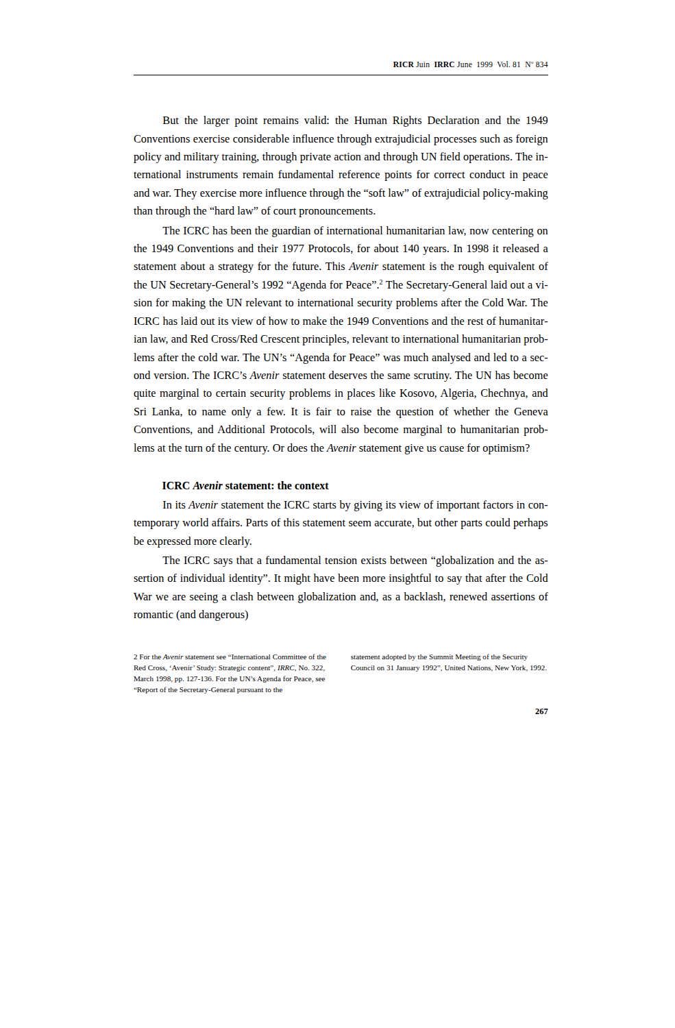RICR Juin IRRC June 1999 Vol. 81 No 834
But the larger point remains valid: the Human Rights Declaration and the 1949 Conventions exercise considerable influence through extrajudicial processes such as foreign policy and military training, through private action and through UN field operations. The international instruments remain fundamental reference points for correct conduct in peace and war. They exercise more influence through the “soft law” of extrajudicial policy-making than through the “hard law” of court pronouncements.
The ICRC has been the guardian of international humanitarian law, now centering on the 1949 Conventions and their 1977 Protocols, for about 140 years. In 1998 it released a statement about a strategy for the future. This Avenir statement is the rough equivalent of the UN Secretary-General’s 1992 “Agenda for Peace”.2 The Secretary-General laid out a vision for making the UN relevant to international security problems after the Cold War. The ICRC has laid out its view of how to make the 1949 Conventions and the rest of humanitarian law, and Red Cross/Red Crescent principles, relevant to international humanitarian problems after the cold war. The UN’s “Agenda for Peace” was much analysed and led to a second version. The ICRC’s Avenir statement deserves the same scrutiny. The UN has become quite marginal to certain security problems in places like Kosovo, Algeria, Chechnya, and Sri Lanka, to name only a few. It is fair to raise the question of whether the Geneva Conventions, and Additional Protocols, will also become marginal to humanitarian problems at the turn of the century. Or does the Avenir statement give us cause for optimism?
ICRC Avenir statement: the context
In its Avenir statement the ICRC starts by giving its view of important factors in contemporary world affairs. Parts of this statement seem accurate, but other parts could perhaps be expressed more clearly.
The ICRC says that a fundamental tension exists between “globalization and the assertion of individual identity”. It might have been more insightful to say that after the Cold War we are seeing a clash between globalization and, as a backlash, renewed assertions of romantic (and dangerous)
2 For the Avenir statement see “International Committee of the Red Cross, ‘Avenir’ Study: Strategic content”, IRRC, No. 322, March 1998, pp. 127-136. For the UN’s Agenda for Peace, see “Report of the Secretary-General pursuant to the
statement adopted by the Summit Meeting of the Security Council on 31 January 1992”, United Nations, New York, 1992.
267